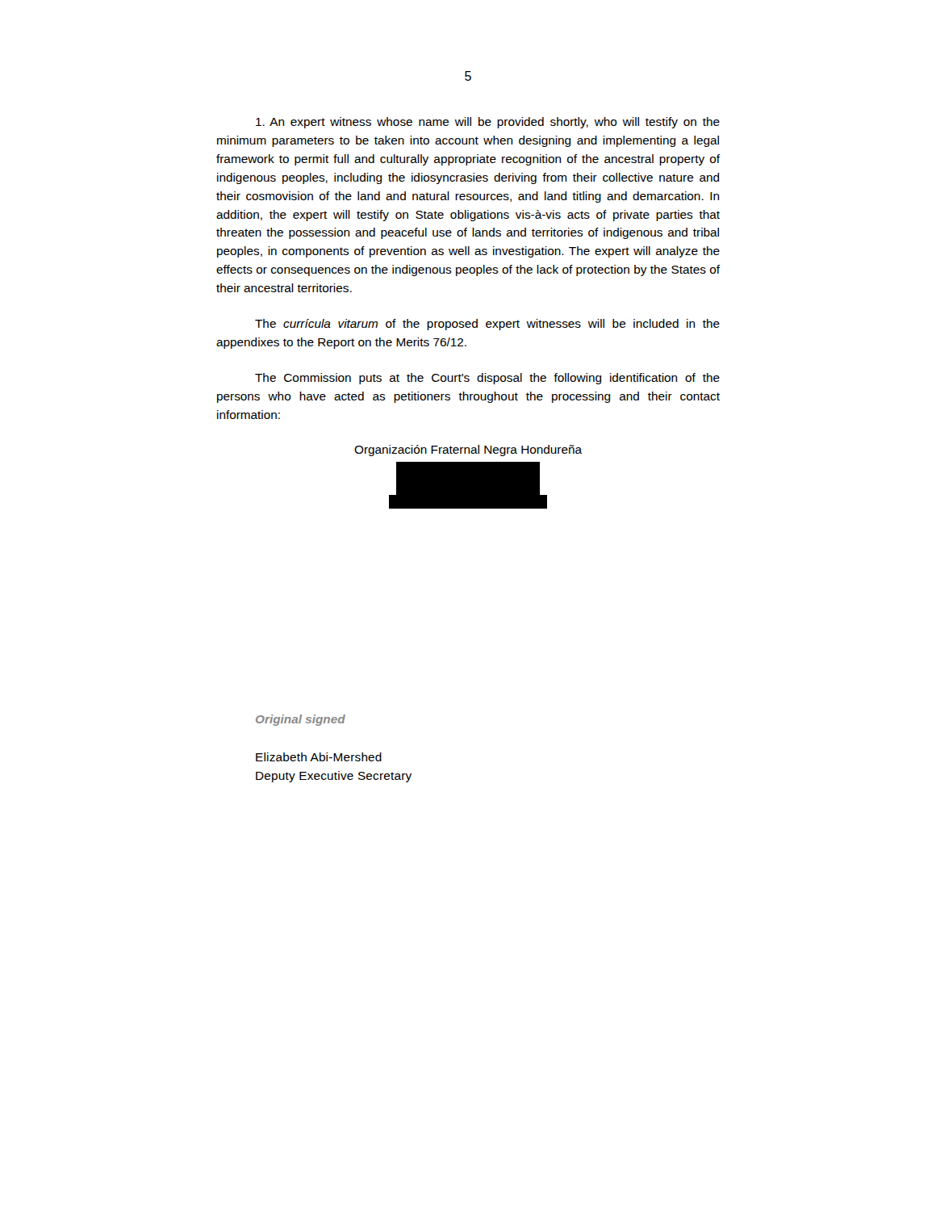5
1. An expert witness whose name will be provided shortly, who will testify on the minimum parameters to be taken into account when designing and implementing a legal framework to permit full and culturally appropriate recognition of the ancestral property of indigenous peoples, including the idiosyncrasies deriving from their collective nature and their cosmovision of the land and natural resources, and land titling and demarcation. In addition, the expert will testify on State obligations vis-à-vis acts of private parties that threaten the possession and peaceful use of lands and territories of indigenous and tribal peoples, in components of prevention as well as investigation. The expert will analyze the effects or consequences on the indigenous peoples of the lack of protection by the States of their ancestral territories.
The currícula vitarum of the proposed expert witnesses will be included in the appendixes to the Report on the Merits 76/12.
The Commission puts at the Court's disposal the following identification of the persons who have acted as petitioners throughout the processing and their contact information:
Organización Fraternal Negra Hondureña
Original signed
Elizabeth Abi-Mershed
Deputy Executive Secretary